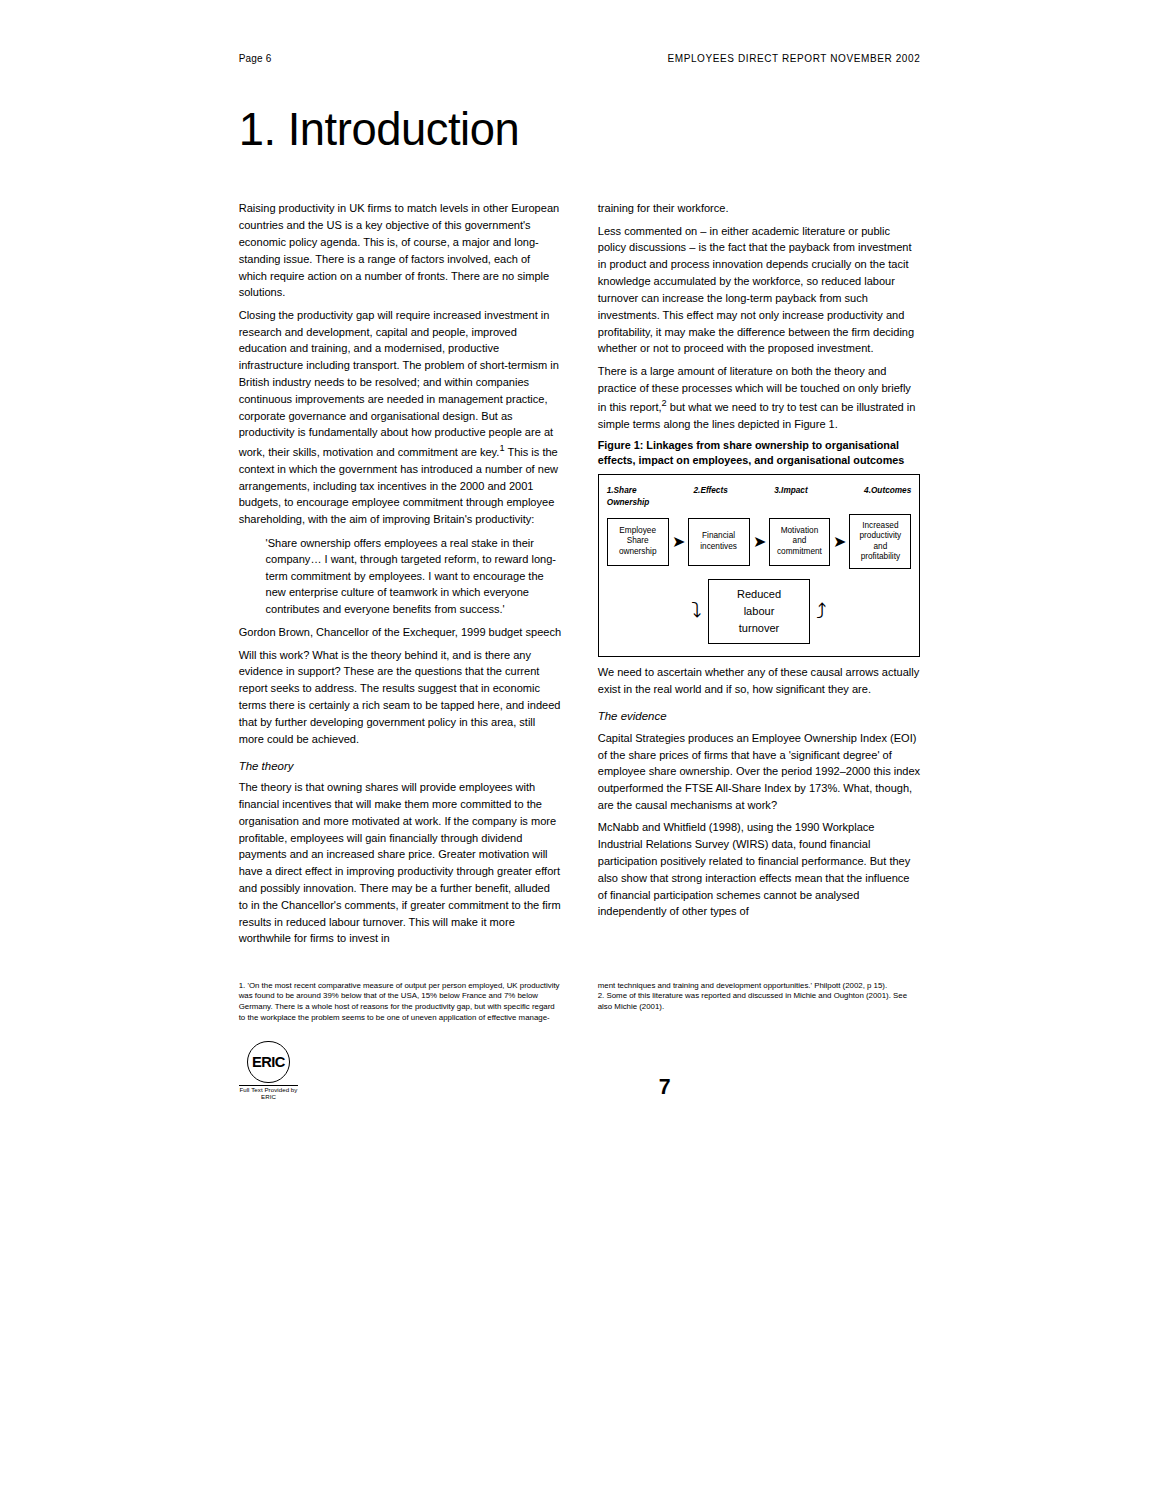Page 6 Employees Direct Report November 2002
1. Introduction
Raising productivity in UK firms to match levels in other European countries and the US is a key objective of this government's economic policy agenda. This is, of course, a major and long-standing issue. There is a range of factors involved, each of which require action on a number of fronts. There are no simple solutions.
Closing the productivity gap will require increased investment in research and development, capital and people, improved education and training, and a modernised, productive infrastructure including transport. The problem of short-termism in British industry needs to be resolved; and within companies continuous improvements are needed in management practice, corporate governance and organisational design. But as productivity is fundamentally about how productive people are at work, their skills, motivation and commitment are key.1 This is the context in which the government has introduced a number of new arrangements, including tax incentives in the 2000 and 2001 budgets, to encourage employee commitment through employee shareholding, with the aim of improving Britain's productivity:
'Share ownership offers employees a real stake in their company… I want, through targeted reform, to reward long-term commitment by employees. I want to encourage the new enterprise culture of teamwork in which everyone contributes and everyone benefits from success.'
Gordon Brown, Chancellor of the Exchequer, 1999 budget speech
Will this work? What is the theory behind it, and is there any evidence in support? These are the questions that the current report seeks to address. The results suggest that in economic terms there is certainly a rich seam to be tapped here, and indeed that by further developing government policy in this area, still more could be achieved.
The theory
The theory is that owning shares will provide employees with financial incentives that will make them more committed to the organisation and more motivated at work. If the company is more profitable, employees will gain financially through dividend payments and an increased share price. Greater motivation will have a direct effect in improving productivity through greater effort and possibly innovation. There may be a further benefit, alluded to in the Chancellor's comments, if greater commitment to the firm results in reduced labour turnover. This will make it more worthwhile for firms to invest in
training for their workforce.
Less commented on – in either academic literature or public policy discussions – is the fact that the payback from investment in product and process innovation depends crucially on the tacit knowledge accumulated by the workforce, so reduced labour turnover can increase the long-term payback from such investments. This effect may not only increase productivity and profitability, it may make the difference between the firm deciding whether or not to proceed with the proposed investment.
There is a large amount of literature on both the theory and practice of these processes which will be touched on only briefly in this report,2 but what we need to try to test can be illustrated in simple terms along the lines depicted in Figure 1.
Figure 1: Linkages from share ownership to organisational effects, impact on employees, and organisational outcomes
1.ShareOwnership 2.Effects 3.Impact 4.Outcomes
Employee
Share
ownership
➤
Financial
incentives
➤
Motivation
and
commitment
➤
Increased
productivity
and
profitability
⤵
Reduced
labour
turnover
⤴
We need to ascertain whether any of these causal arrows actually exist in the real world and if so, how significant they are.
The evidence
Capital Strategies produces an Employee Ownership Index (EOI) of the share prices of firms that have a 'significant degree' of employee share ownership. Over the period 1992–2000 this index outperformed the FTSE All-Share Index by 173%. What, though, are the causal mechanisms at work?
McNabb and Whitfield (1998), using the 1990 Workplace Industrial Relations Survey (WIRS) data, found financial participation positively related to financial performance. But they also show that strong interaction effects mean that the influence of financial participation schemes cannot be analysed independently of other types of
1. 'On the most recent comparative measure of output per person employed, UK productivity was found to be around 39% below that of the USA, 15% below France and 7% below Germany. There is a whole host of reasons for the productivity gap, but with specific regard to the workplace the problem seems to be one of uneven application of effective manage-
ment techniques and training and development opportunities.' Philpott (2002, p 15).
2. Some of this literature was reported and discussed in Michie and Oughton (2001). See also Michie (2001).
ERIC
Full Text Provided by ERIC
7